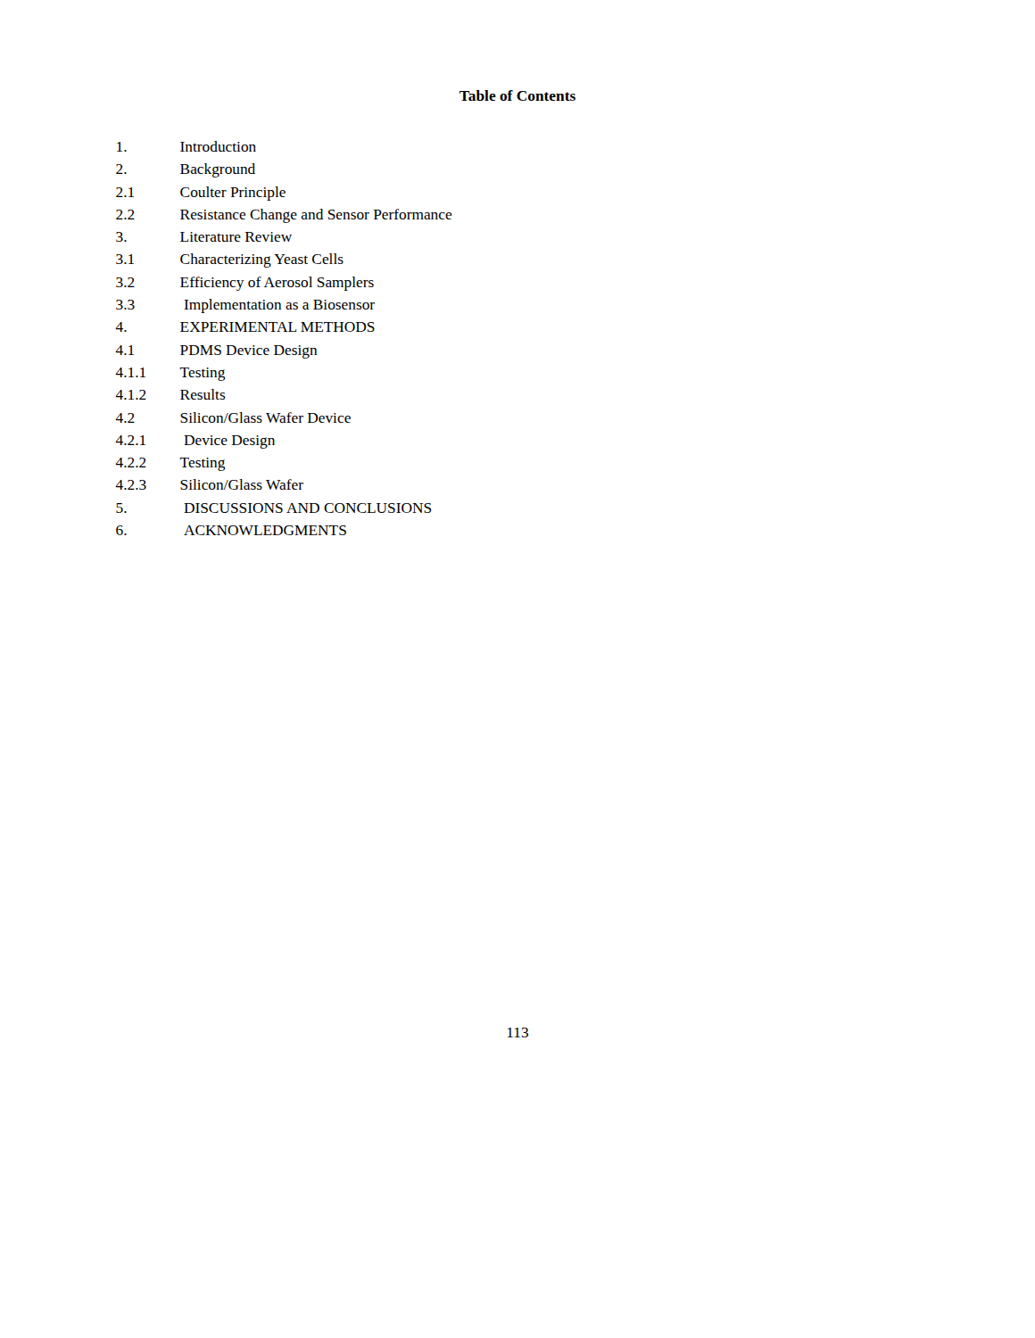Table of Contents
| 1. | Introduction |
| 2. | Background |
| 2.1 | Coulter Principle |
| 2.2 | Resistance Change and Sensor Performance |
| 3. | Literature Review |
| 3.1 | Characterizing Yeast Cells |
| 3.2 | Efficiency of Aerosol Samplers |
| 3.3 | Implementation as a Biosensor |
| 4. | EXPERIMENTAL METHODS |
| 4.1 | PDMS Device Design |
| 4.1.1 | Testing |
| 4.1.2 | Results |
| 4.2 | Silicon/Glass Wafer Device |
| 4.2.1 | Device Design |
| 4.2.2 | Testing |
| 4.2.3 | Silicon/Glass Wafer |
| 5. | DISCUSSIONS AND CONCLUSIONS |
| 6. | ACKNOWLEDGMENTS |
113